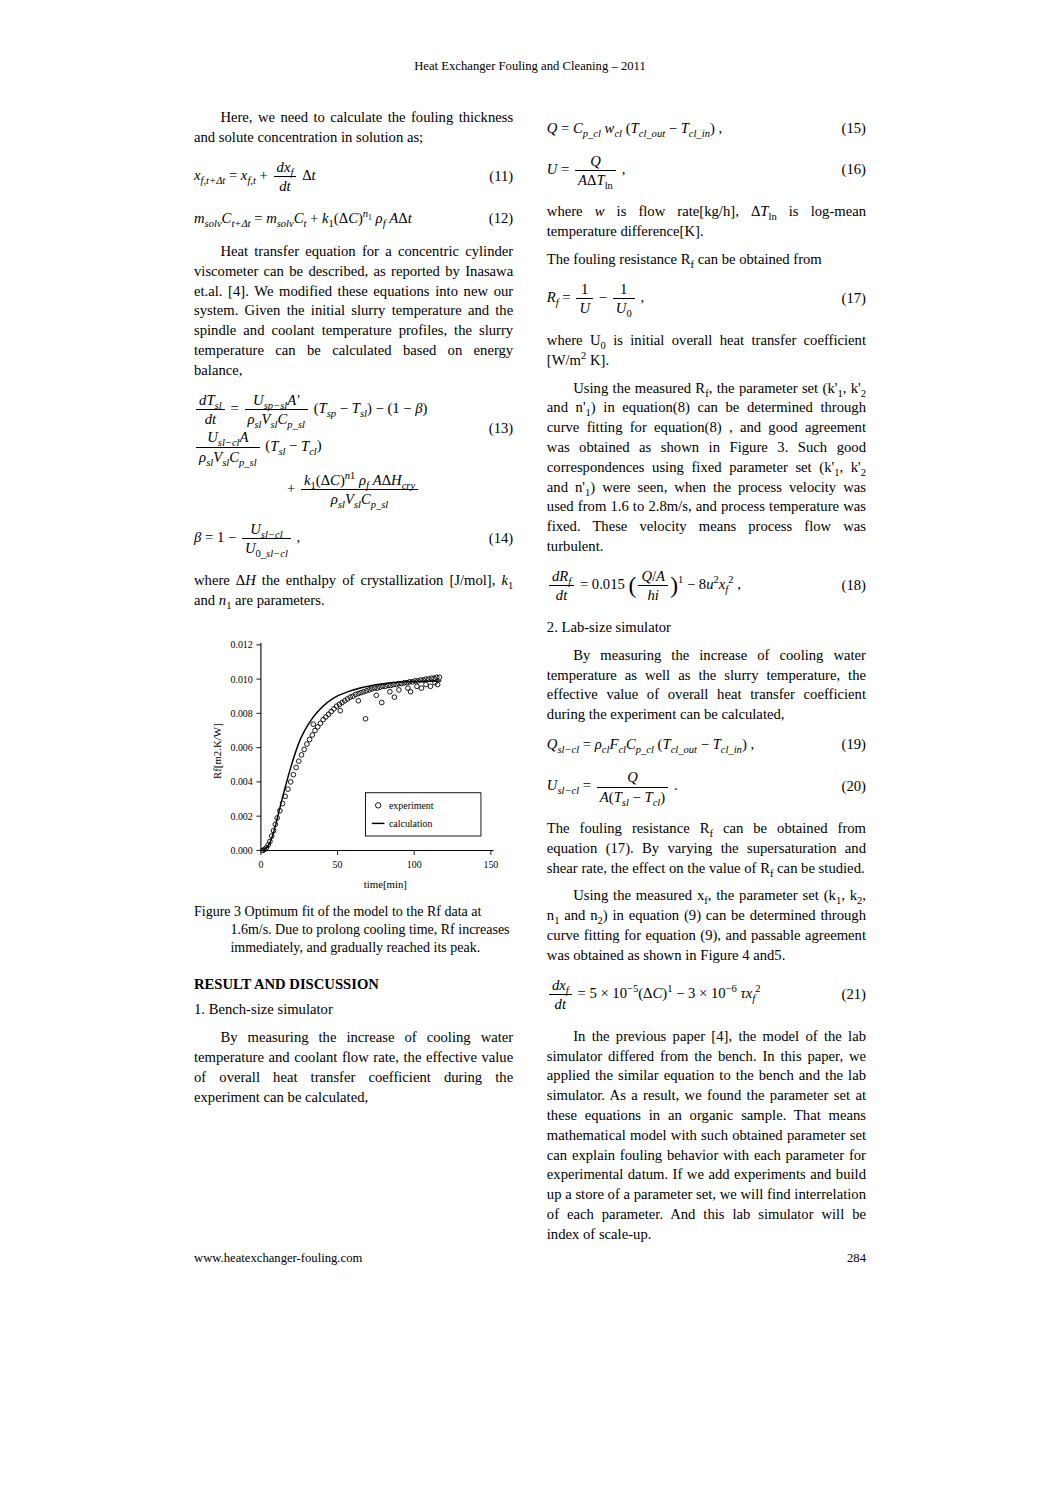Heat Exchanger Fouling and Cleaning – 2011
Here, we need to calculate the fouling thickness and solute concentration in solution as;
xf,t+Δt = xf,t + dxf dt Δt (11)
msolvCt+Δt = msolvCt + k1(ΔC)n1 ρf AΔt (12)
Heat transfer equation for a concentric cylinder viscometer can be described, as reported by Inasawa et.al. [4]. We modified these equations into new our system. Given the initial slurry temperature and the spindle and coolant temperature profiles, the slurry temperature can be calculated based on energy balance,
dTsl dt = Usp−slA'ρslVslCp_sl (Tsp − Tsl) − (1 − β) Usl−clA ρslVslCp_sl (Tsl − Tcl) (13)
+ k1(ΔC)n1 ρf AΔHcry ρslVslCp_sl
β = 1 − Usl−cl U0_sl−cl , (14)
where ΔH the enthalpy of crystallization [J/mol], k1 and n1 are parameters.
0.000 0.002 0.004 0.006 0.008 0.010 0.012 0 50 100 150 time[min] Rf[m2.K/W] experiment calculation
Figure 3 Optimum fit of the model to the Rf data at 1.6m/s. Due to prolong cooling time, Rf increases immediately, and gradually reached its peak.
RESULT AND DISCUSSION
1. Bench-size simulator
By measuring the increase of cooling water temperature and coolant flow rate, the effective value of overall heat transfer coefficient during the experiment can be calculated,
Q = Cp_cl wcl (Tcl_out − Tcl_in) , (15)
U = QAΔTln , (16)
where w is flow rate[kg/h], ΔTln is log-mean temperature difference[K].
The fouling resistance Rf can be obtained from
Rf = 1 U − 1 U0 , (17)
where U0 is initial overall heat transfer coefficient [W/m2 K].
Using the measured Rf, the parameter set (k'1, k'2 and n'1) in equation(8) can be determined through curve fitting for equation(8) , and good agreement was obtained as shown in Figure 3. Such good correspondences using fixed parameter set (k'1, k'2 and n'1) were seen, when the process velocity was used from 1.6 to 2.8m/s, and process temperature was fixed. These velocity means process flow was turbulent.
dRf dt = 0.015 (Q/A hi)1 − 8u2xf2 , (18)
2. Lab-size simulator
By measuring the increase of cooling water temperature as well as the slurry temperature, the effective value of overall heat transfer coefficient during the experiment can be calculated,
Qsl−cl = ρclFclCp_cl (Tcl_out − Tcl_in) , (19)
Usl−cl = QA(Tsl − Tcl) . (20)
The fouling resistance Rf can be obtained from equation (17). By varying the supersaturation and shear rate, the effect on the value of Rf can be studied.
Using the measured xf, the parameter set (k1, k2, n1 and n2) in equation (9) can be determined through curve fitting for equation (9), and passable agreement was obtained as shown in Figure 4 and5.
dxf dt = 5 × 10−5(ΔC)1 − 3 × 10−6 τxf2 (21)
In the previous paper [4], the model of the lab simulator differed from the bench. In this paper, we applied the similar equation to the bench and the lab simulator. As a result, we found the parameter set at these equations in an organic sample. That means mathematical model with such obtained parameter set can explain fouling behavior with each parameter for experimental datum. If we add experiments and build up a store of a parameter set, we will find interrelation of each parameter. And this lab simulator will be index of scale-up.
www.heatexchanger-fouling.com 284